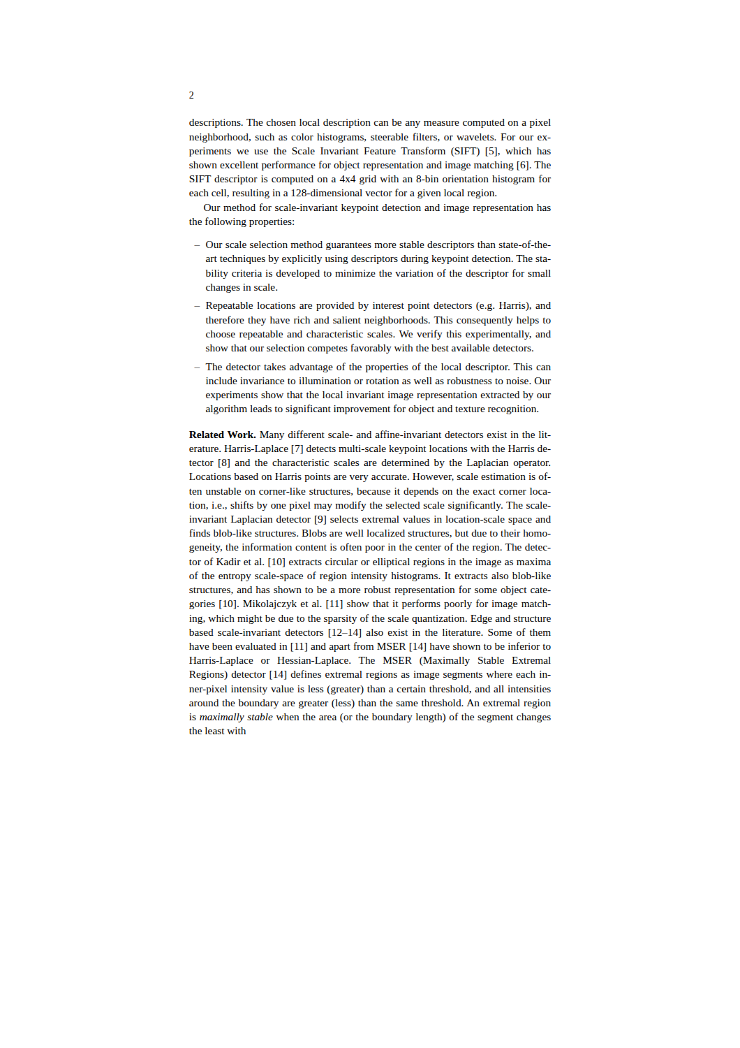2
descriptions. The chosen local description can be any measure computed on a pixel neighborhood, such as color histograms, steerable filters, or wavelets. For our experiments we use the Scale Invariant Feature Transform (SIFT) [5], which has shown excellent performance for object representation and image matching [6]. The SIFT descriptor is computed on a 4x4 grid with an 8-bin orientation histogram for each cell, resulting in a 128-dimensional vector for a given local region.
Our method for scale-invariant keypoint detection and image representation has the following properties:
Our scale selection method guarantees more stable descriptors than state-of-the-art techniques by explicitly using descriptors during keypoint detection. The stability criteria is developed to minimize the variation of the descriptor for small changes in scale.
Repeatable locations are provided by interest point detectors (e.g. Harris), and therefore they have rich and salient neighborhoods. This consequently helps to choose repeatable and characteristic scales. We verify this experimentally, and show that our selection competes favorably with the best available detectors.
The detector takes advantage of the properties of the local descriptor. This can include invariance to illumination or rotation as well as robustness to noise. Our experiments show that the local invariant image representation extracted by our algorithm leads to significant improvement for object and texture recognition.
Related Work. Many different scale- and affine-invariant detectors exist in the literature. Harris-Laplace [7] detects multi-scale keypoint locations with the Harris detector [8] and the characteristic scales are determined by the Laplacian operator. Locations based on Harris points are very accurate. However, scale estimation is often unstable on corner-like structures, because it depends on the exact corner location, i.e., shifts by one pixel may modify the selected scale significantly. The scale-invariant Laplacian detector [9] selects extremal values in location-scale space and finds blob-like structures. Blobs are well localized structures, but due to their homogeneity, the information content is often poor in the center of the region. The detector of Kadir et al. [10] extracts circular or elliptical regions in the image as maxima of the entropy scale-space of region intensity histograms. It extracts also blob-like structures, and has shown to be a more robust representation for some object categories [10]. Mikolajczyk et al. [11] show that it performs poorly for image matching, which might be due to the sparsity of the scale quantization. Edge and structure based scale-invariant detectors [12–14] also exist in the literature. Some of them have been evaluated in [11] and apart from MSER [14] have shown to be inferior to Harris-Laplace or Hessian-Laplace. The MSER (Maximally Stable Extremal Regions) detector [14] defines extremal regions as image segments where each inner-pixel intensity value is less (greater) than a certain threshold, and all intensities around the boundary are greater (less) than the same threshold. An extremal region is maximally stable when the area (or the boundary length) of the segment changes the least with